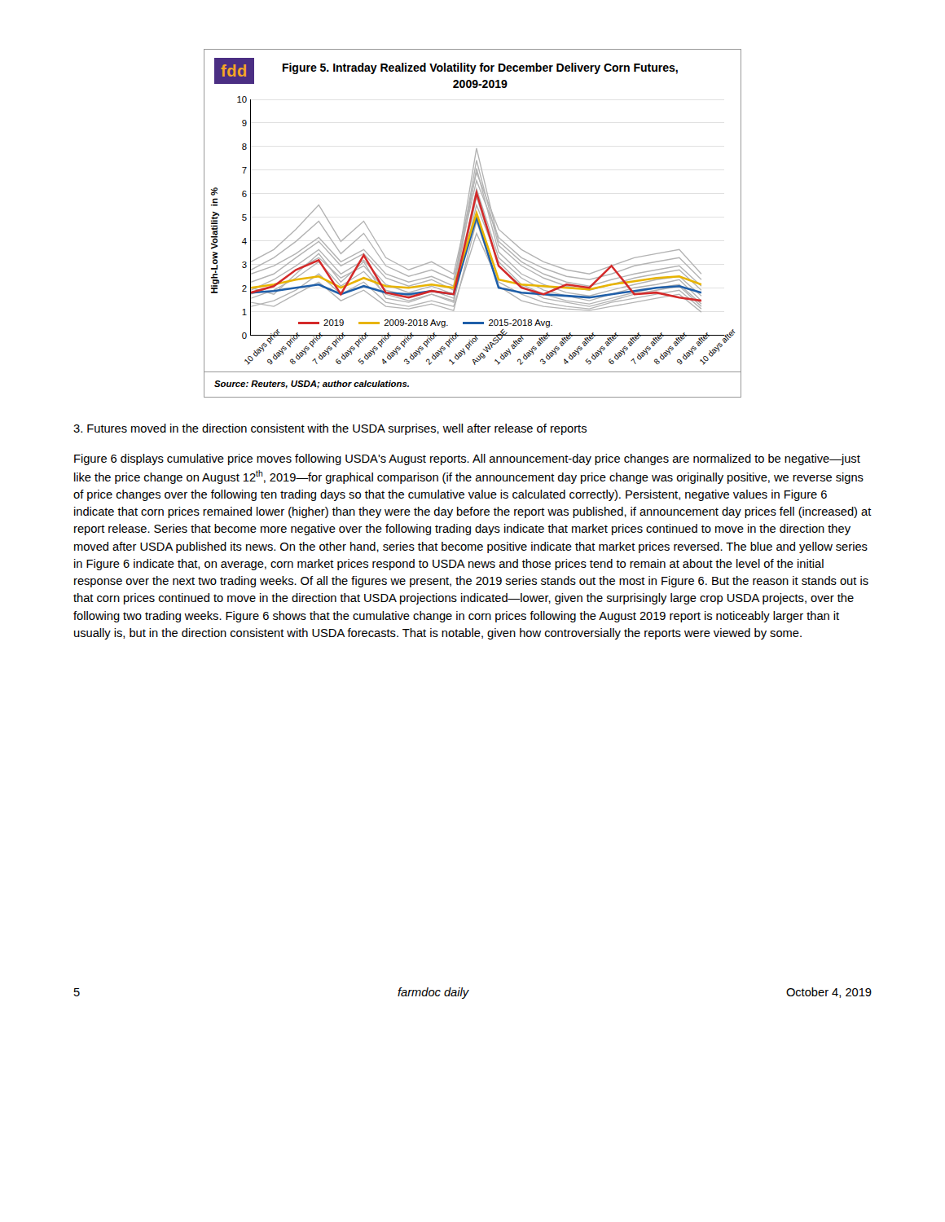fdd
Figure 5. Intraday Realized Volatility for December Delivery Corn Futures,
2009-2019
High-Low Volatility in %
10 9 8 7 6 5 4 3 2 1 0
2019
2009-2018 Avg.
2015-2018 Avg.
10 days prior 9 days prior 8 days prior 7 days prior 6 days prior 5 days prior 4 days prior 3 days prior 2 days prior 1 day prior Aug WASDE 1 day after 2 days after 3 days after 4 days after 5 days after 6 days after 7 days after 8 days after 9 days after 10 days after
Source: Reuters, USDA; author calculations.
3. Futures moved in the direction consistent with the USDA surprises, well after release of reports
Figure 6 displays cumulative price moves following USDA's August reports. All announcement-day price changes are normalized to be negative—just like the price change on August 12th, 2019—for graphical comparison (if the announcement day price change was originally positive, we reverse signs of price changes over the following ten trading days so that the cumulative value is calculated correctly). Persistent, negative values in Figure 6 indicate that corn prices remained lower (higher) than they were the day before the report was published, if announcement day prices fell (increased) at report release. Series that become more negative over the following trading days indicate that market prices continued to move in the direction they moved after USDA published its news. On the other hand, series that become positive indicate that market prices reversed. The blue and yellow series in Figure 6 indicate that, on average, corn market prices respond to USDA news and those prices tend to remain at about the level of the initial response over the next two trading weeks. Of all the figures we present, the 2019 series stands out the most in Figure 6. But the reason it stands out is that corn prices continued to move in the direction that USDA projections indicated—lower, given the surprisingly large crop USDA projects, over the following two trading weeks. Figure 6 shows that the cumulative change in corn prices following the August 2019 report is noticeably larger than it usually is, but in the direction consistent with USDA forecasts. That is notable, given how controversially the reports were viewed by some.
5
farmdoc daily
October 4, 2019